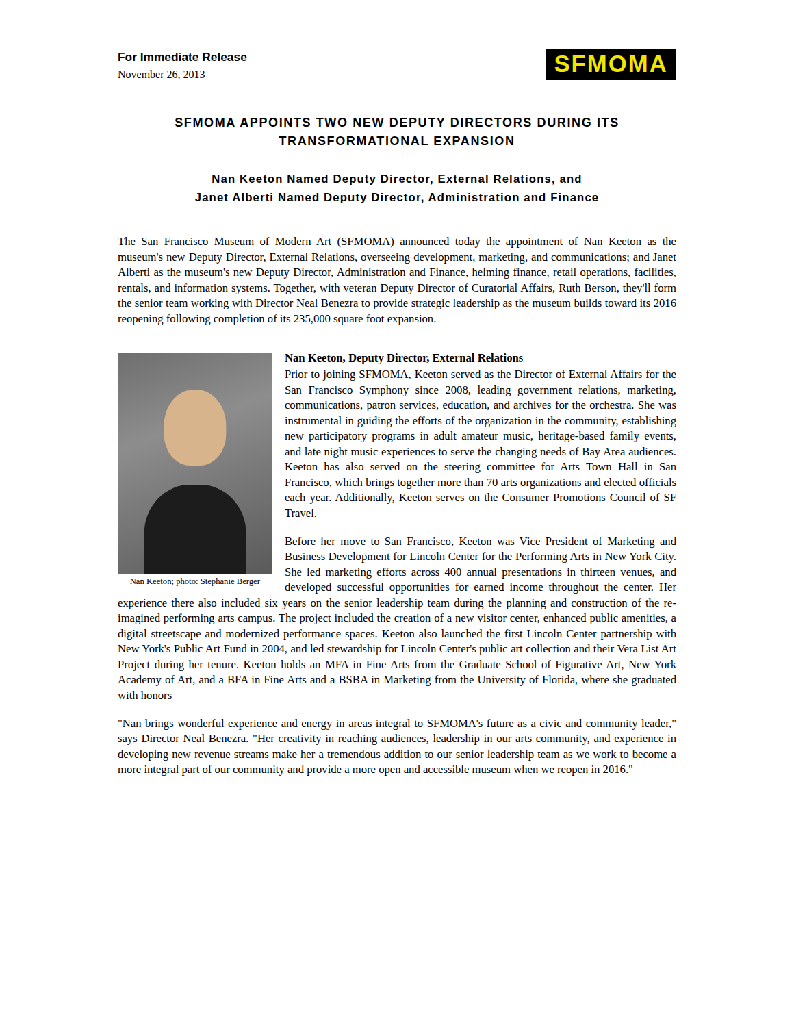For Immediate Release
November 26, 2013
SFMOMA
SFMOMA Appoints Two New Deputy Directors During Its Transformational Expansion
Nan Keeton Named Deputy Director, External Relations, and
Janet Alberti Named Deputy Director, Administration and Finance
The San Francisco Museum of Modern Art (SFMOMA) announced today the appointment of Nan Keeton as the museum's new Deputy Director, External Relations, overseeing development, marketing, and communications; and Janet Alberti as the museum's new Deputy Director, Administration and Finance, helming finance, retail operations, facilities, rentals, and information systems. Together, with veteran Deputy Director of Curatorial Affairs, Ruth Berson, they'll form the senior team working with Director Neal Benezra to provide strategic leadership as the museum builds toward its 2016 reopening following completion of its 235,000 square foot expansion.
Nan Keeton; photo: Stephanie Berger
Nan Keeton, Deputy Director, External Relations
Prior to joining SFMOMA, Keeton served as the Director of External Affairs for the San Francisco Symphony since 2008, leading government relations, marketing, communications, patron services, education, and archives for the orchestra. She was instrumental in guiding the efforts of the organization in the community, establishing new participatory programs in adult amateur music, heritage-based family events, and late night music experiences to serve the changing needs of Bay Area audiences. Keeton has also served on the steering committee for Arts Town Hall in San Francisco, which brings together more than 70 arts organizations and elected officials each year. Additionally, Keeton serves on the Consumer Promotions Council of SF Travel.
Before her move to San Francisco, Keeton was Vice President of Marketing and Business Development for Lincoln Center for the Performing Arts in New York City. She led marketing efforts across 400 annual presentations in thirteen venues, and developed successful opportunities for earned income throughout the center. Her experience there also included six years on the senior leadership team during the planning and construction of the re-imagined performing arts campus. The project included the creation of a new visitor center, enhanced public amenities, a digital streetscape and modernized performance spaces. Keeton also launched the first Lincoln Center partnership with New York's Public Art Fund in 2004, and led stewardship for Lincoln Center's public art collection and their Vera List Art Project during her tenure. Keeton holds an MFA in Fine Arts from the Graduate School of Figurative Art, New York Academy of Art, and a BFA in Fine Arts and a BSBA in Marketing from the University of Florida, where she graduated with honors
"Nan brings wonderful experience and energy in areas integral to SFMOMA's future as a civic and community leader," says Director Neal Benezra. "Her creativity in reaching audiences, leadership in our arts community, and experience in developing new revenue streams make her a tremendous addition to our senior leadership team as we work to become a more integral part of our community and provide a more open and accessible museum when we reopen in 2016."